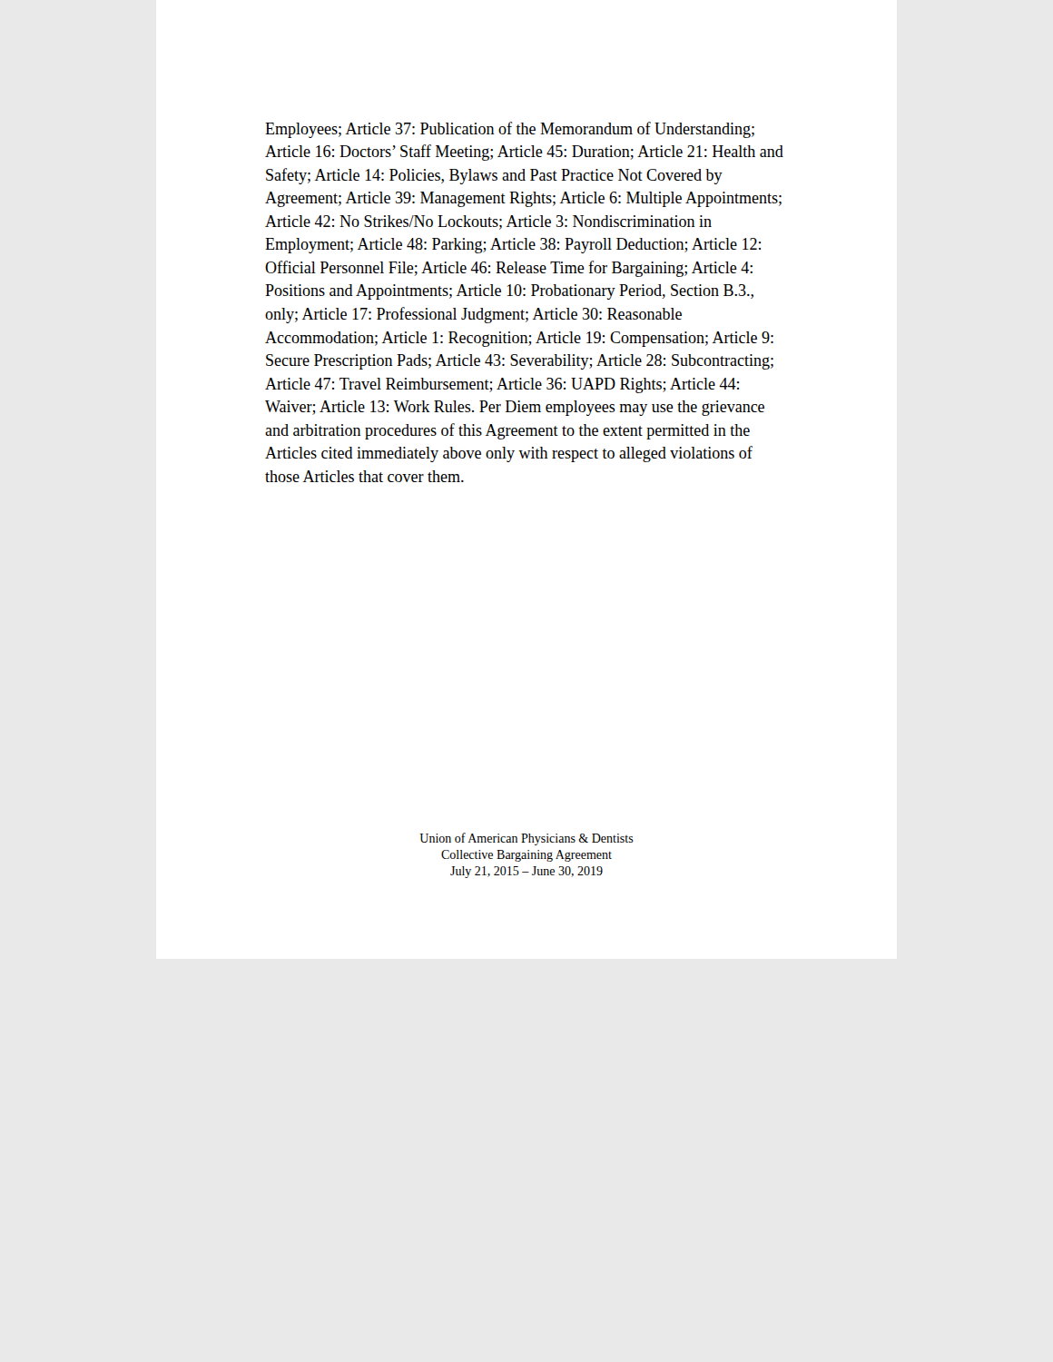Employees; Article 37: Publication of the Memorandum of Understanding; Article 16: Doctors’ Staff Meeting; Article 45: Duration; Article 21: Health and Safety; Article 14: Policies, Bylaws and Past Practice Not Covered by Agreement; Article 39: Management Rights; Article 6: Multiple Appointments; Article 42: No Strikes/No Lockouts; Article 3: Nondiscrimination in Employment; Article 48: Parking; Article 38: Payroll Deduction; Article 12: Official Personnel File; Article 46: Release Time for Bargaining; Article 4: Positions and Appointments; Article 10: Probationary Period, Section B.3., only; Article 17: Professional Judgment; Article 30: Reasonable Accommodation; Article 1: Recognition; Article 19: Compensation; Article 9: Secure Prescription Pads; Article 43: Severability; Article 28: Subcontracting; Article 47: Travel Reimbursement; Article 36: UAPD Rights; Article 44: Waiver; Article 13: Work Rules. Per Diem employees may use the grievance and arbitration procedures of this Agreement to the extent permitted in the Articles cited immediately above only with respect to alleged violations of those Articles that cover them.
Union of American Physicians & Dentists
Collective Bargaining Agreement
July 21, 2015 – June 30, 2019